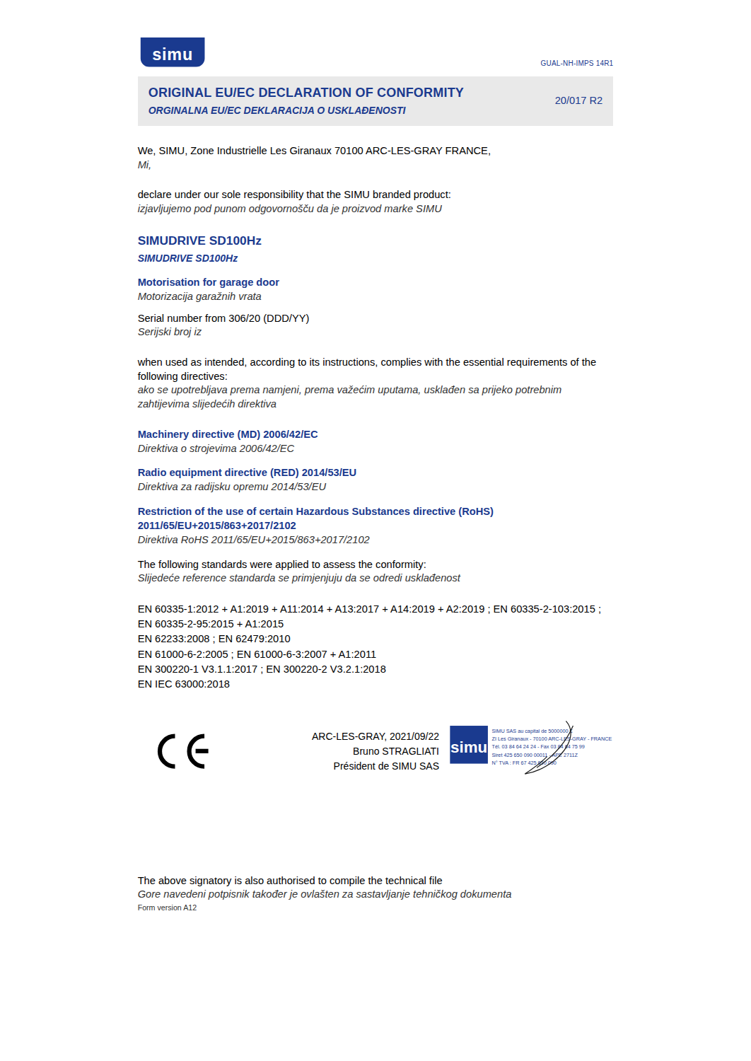simu
GUAL-NH-IMPS 14R1
ORIGINAL EU/EC DECLARATION OF CONFORMITY
ORGINALNA EU/EC DEKLARACIJA O USKLAĐENOSTI
20/017 R2
We, SIMU, Zone Industrielle Les Giranaux 70100 ARC-LES-GRAY FRANCE,
Mi,
declare under our sole responsibility that the SIMU branded product:
izjavljujemo pod punom odgovornošču da je proizvod marke SIMU
SIMUDRIVE SD100Hz
SIMUDRIVE SD100Hz
Motorisation for garage door
Motorizacija garažnih vrata
Serial number from 306/20 (DDD/YY)
Serijski broj iz
when used as intended, according to its instructions, complies with the essential requirements of the following directives:
ako se upotrebljava prema namjeni, prema važećim uputama, usklađen sa prijeko potrebnim zahtijevima slijedećih direktiva
Machinery directive (MD) 2006/42/EC
Direktiva o strojevima 2006/42/EC
Radio equipment directive (RED) 2014/53/EU
Direktiva za radijsku opremu 2014/53/EU
Restriction of the use of certain Hazardous Substances directive (RoHS) 2011/65/EU+2015/863+2017/2102
Direktiva RoHS 2011/65/EU+2015/863+2017/2102
The following standards were applied to assess the conformity:
Slijedeće reference standarda se primjenjuju da se odredi usklađenost
EN 60335‑1:2012 + A1:2019 + A11:2014 + A13:2017 + A14:2019 + A2:2019 ; EN 60335‑2‑103:2015 ;
EN 60335‑2‑95:2015 + A1:2015
EN 62233:2008 ; EN 62479:2010
EN 61000‑6‑2:2005 ; EN 61000‑6‑3:2007 + A1:2011
EN 300220‑1 V3.1.1:2017 ; EN 300220‑2 V3.2.1:2018
EN IEC 63000:2018
ARC-LES-GRAY, 2021/09/22
Bruno STRAGLIATI
Président de SIMU SAS
simu SIMU SAS au capital de 5000000 € ZI Les Giranaux - 70100 ARC-LES-GRAY - FRANCE Tél. 03 84 64 24 24 - Fax 03 84 64 75 99 Siret 425 650 090 00011 - APE 2711Z N° TVA : FR 67 425 650 090
The above signatory is also authorised to compile the technical file
Gore navedeni potpisnik također je ovlašten za sastavljanje tehničkog dokumenta
Form version A12